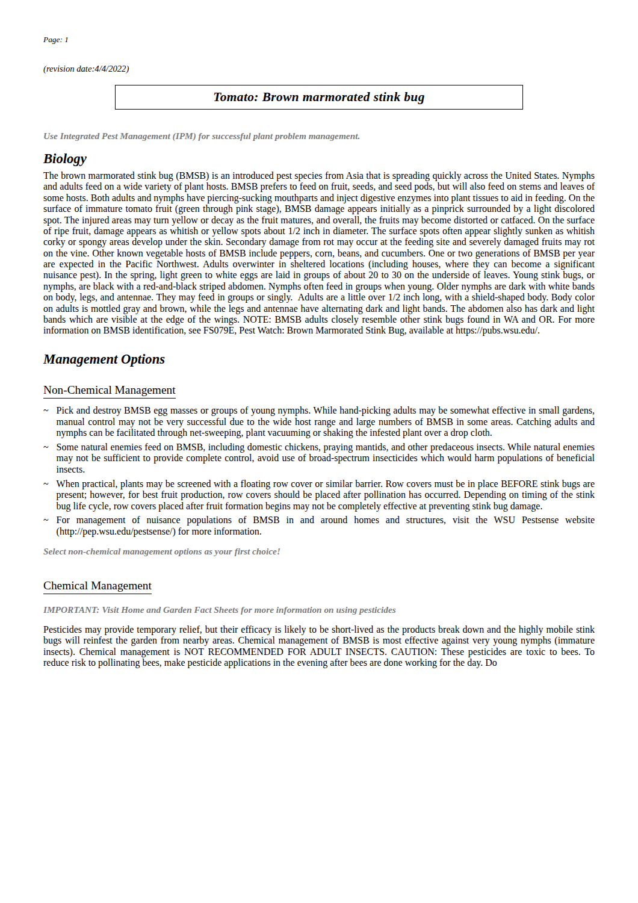Page: 1
(revision date:4/4/2022)
Tomato: Brown marmorated stink bug
Use Integrated Pest Management (IPM) for successful plant problem management.
Biology
The brown marmorated stink bug (BMSB) is an introduced pest species from Asia that is spreading quickly across the United States. Nymphs and adults feed on a wide variety of plant hosts. BMSB prefers to feed on fruit, seeds, and seed pods, but will also feed on stems and leaves of some hosts. Both adults and nymphs have piercing-sucking mouthparts and inject digestive enzymes into plant tissues to aid in feeding. On the surface of immature tomato fruit (green through pink stage), BMSB damage appears initially as a pinprick surrounded by a light discolored spot. The injured areas may turn yellow or decay as the fruit matures, and overall, the fruits may become distorted or catfaced. On the surface of ripe fruit, damage appears as whitish or yellow spots about 1/2 inch in diameter. The surface spots often appear slightly sunken as whitish corky or spongy areas develop under the skin. Secondary damage from rot may occur at the feeding site and severely damaged fruits may rot on the vine. Other known vegetable hosts of BMSB include peppers, corn, beans, and cucumbers. One or two generations of BMSB per year are expected in the Pacific Northwest. Adults overwinter in sheltered locations (including houses, where they can become a significant nuisance pest). In the spring, light green to white eggs are laid in groups of about 20 to 30 on the underside of leaves. Young stink bugs, or nymphs, are black with a red-and-black striped abdomen. Nymphs often feed in groups when young. Older nymphs are dark with white bands on body, legs, and antennae. They may feed in groups or singly. Adults are a little over 1/2 inch long, with a shield-shaped body. Body color on adults is mottled gray and brown, while the legs and antennae have alternating dark and light bands. The abdomen also has dark and light bands which are visible at the edge of the wings. NOTE: BMSB adults closely resemble other stink bugs found in WA and OR. For more information on BMSB identification, see FS079E, Pest Watch: Brown Marmorated Stink Bug, available at https://pubs.wsu.edu/.
Management Options
Non-Chemical Management
Pick and destroy BMSB egg masses or groups of young nymphs. While hand-picking adults may be somewhat effective in small gardens, manual control may not be very successful due to the wide host range and large numbers of BMSB in some areas. Catching adults and nymphs can be facilitated through net-sweeping, plant vacuuming or shaking the infested plant over a drop cloth.
Some natural enemies feed on BMSB, including domestic chickens, praying mantids, and other predaceous insects. While natural enemies may not be sufficient to provide complete control, avoid use of broad-spectrum insecticides which would harm populations of beneficial insects.
When practical, plants may be screened with a floating row cover or similar barrier. Row covers must be in place BEFORE stink bugs are present; however, for best fruit production, row covers should be placed after pollination has occurred. Depending on timing of the stink bug life cycle, row covers placed after fruit formation begins may not be completely effective at preventing stink bug damage.
For management of nuisance populations of BMSB in and around homes and structures, visit the WSU Pestsense website (http://pep.wsu.edu/pestsense/) for more information.
Select non-chemical management options as your first choice!
Chemical Management
IMPORTANT: Visit Home and Garden Fact Sheets for more information on using pesticides
Pesticides may provide temporary relief, but their efficacy is likely to be short-lived as the products break down and the highly mobile stink bugs will reinfest the garden from nearby areas. Chemical management of BMSB is most effective against very young nymphs (immature insects). Chemical management is NOT RECOMMENDED FOR ADULT INSECTS. CAUTION: These pesticides are toxic to bees. To reduce risk to pollinating bees, make pesticide applications in the evening after bees are done working for the day. Do